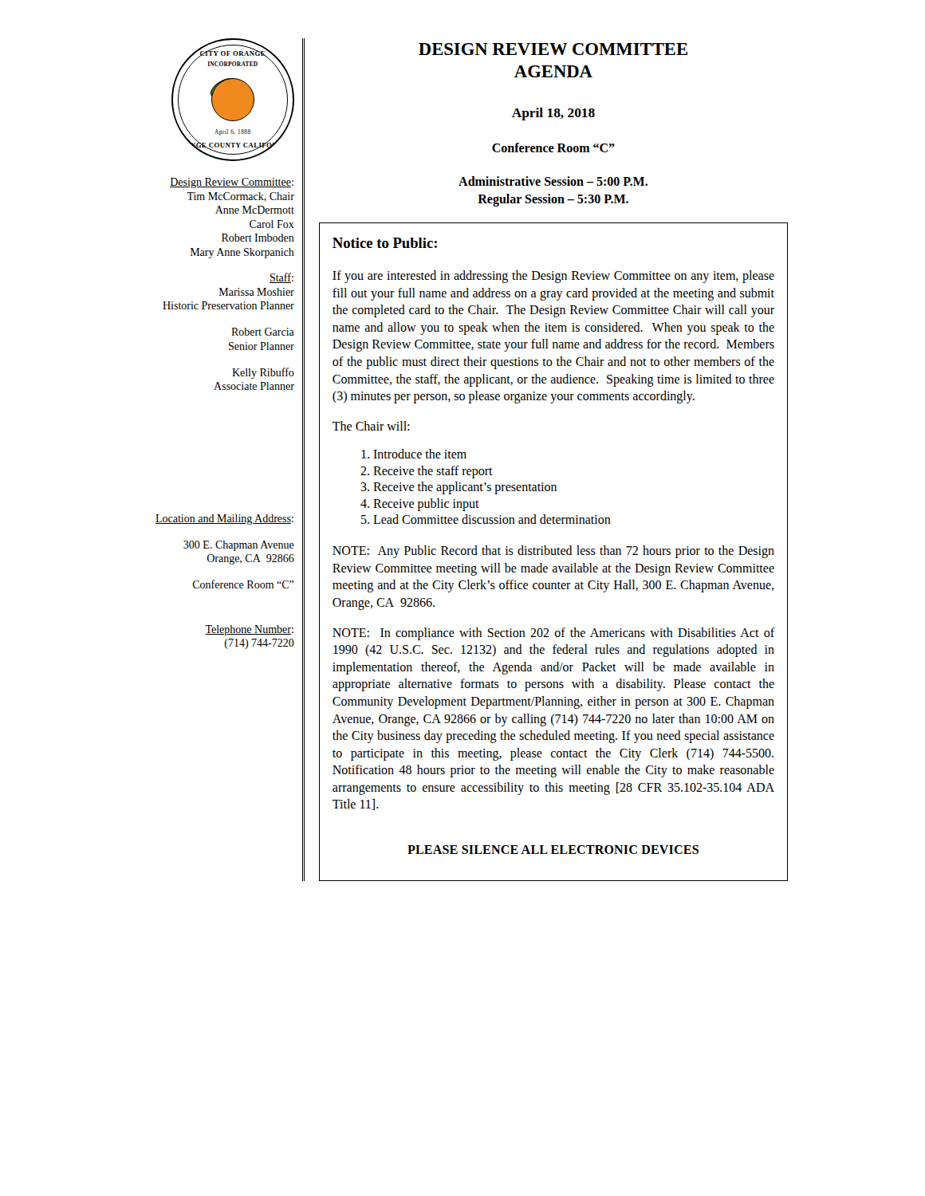CITY OF ORANGE
INCORPORATED
April 6, 1888
ORANGE COUNTY CALIFORNIA
Design Review Committee:
Tim McCormack, Chair
Anne McDermott
Carol Fox
Robert Imboden
Mary Anne Skorpanich
Staff:
Marissa Moshier
Historic Preservation Planner
Robert Garcia
Senior Planner
Kelly Ribuffo
Associate Planner
Location and Mailing Address:
300 E. Chapman Avenue
Orange, CA 92866
Conference Room “C”
Telephone Number:
(714) 744-7220
DESIGN REVIEW COMMITTEE
AGENDA
April 18, 2018
Conference Room “C”
Administrative Session – 5:00 P.M.
Regular Session – 5:30 P.M.
Notice to Public:
If you are interested in addressing the Design Review Committee on any item, please fill out your full name and address on a gray card provided at the meeting and submit the completed card to the Chair. The Design Review Committee Chair will call your name and allow you to speak when the item is considered. When you speak to the Design Review Committee, state your full name and address for the record. Members of the public must direct their questions to the Chair and not to other members of the Committee, the staff, the applicant, or the audience. Speaking time is limited to three (3) minutes per person, so please organize your comments accordingly.
The Chair will:
Introduce the item
Receive the staff report
Receive the applicant’s presentation
Receive public input
Lead Committee discussion and determination
NOTE: Any Public Record that is distributed less than 72 hours prior to the Design Review Committee meeting will be made available at the Design Review Committee meeting and at the City Clerk’s office counter at City Hall, 300 E. Chapman Avenue, Orange, CA 92866.
NOTE: In compliance with Section 202 of the Americans with Disabilities Act of 1990 (42 U.S.C. Sec. 12132) and the federal rules and regulations adopted in implementation thereof, the Agenda and/or Packet will be made available in appropriate alternative formats to persons with a disability. Please contact the Community Development Department/Planning, either in person at 300 E. Chapman Avenue, Orange, CA 92866 or by calling (714) 744-7220 no later than 10:00 AM on the City business day preceding the scheduled meeting. If you need special assistance to participate in this meeting, please contact the City Clerk (714) 744-5500. Notification 48 hours prior to the meeting will enable the City to make reasonable arrangements to ensure accessibility to this meeting [28 CFR 35.102-35.104 ADA Title 11].
PLEASE SILENCE ALL ELECTRONIC DEVICES